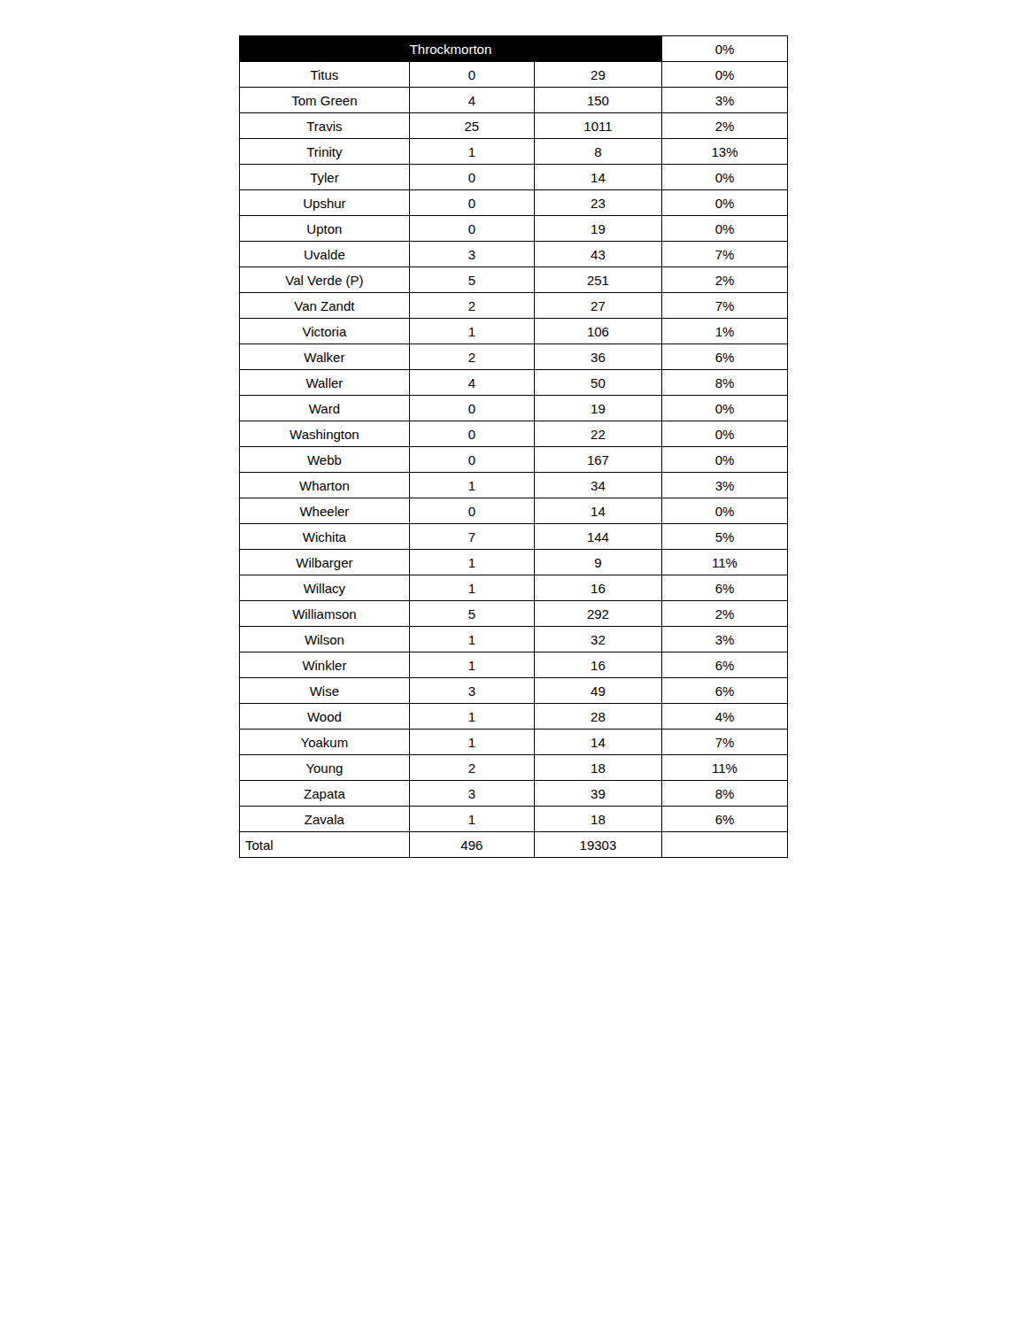| Throckmorton | 0% |
| Titus | 0 | 29 | 0% |
| Tom Green | 4 | 150 | 3% |
| Travis | 25 | 1011 | 2% |
| Trinity | 1 | 8 | 13% |
| Tyler | 0 | 14 | 0% |
| Upshur | 0 | 23 | 0% |
| Upton | 0 | 19 | 0% |
| Uvalde | 3 | 43 | 7% |
| Val Verde (P) | 5 | 251 | 2% |
| Van Zandt | 2 | 27 | 7% |
| Victoria | 1 | 106 | 1% |
| Walker | 2 | 36 | 6% |
| Waller | 4 | 50 | 8% |
| Ward | 0 | 19 | 0% |
| Washington | 0 | 22 | 0% |
| Webb | 0 | 167 | 0% |
| Wharton | 1 | 34 | 3% |
| Wheeler | 0 | 14 | 0% |
| Wichita | 7 | 144 | 5% |
| Wilbarger | 1 | 9 | 11% |
| Willacy | 1 | 16 | 6% |
| Williamson | 5 | 292 | 2% |
| Wilson | 1 | 32 | 3% |
| Winkler | 1 | 16 | 6% |
| Wise | 3 | 49 | 6% |
| Wood | 1 | 28 | 4% |
| Yoakum | 1 | 14 | 7% |
| Young | 2 | 18 | 11% |
| Zapata | 3 | 39 | 8% |
| Zavala | 1 | 18 | 6% |
| Total | 496 | 19303 | |